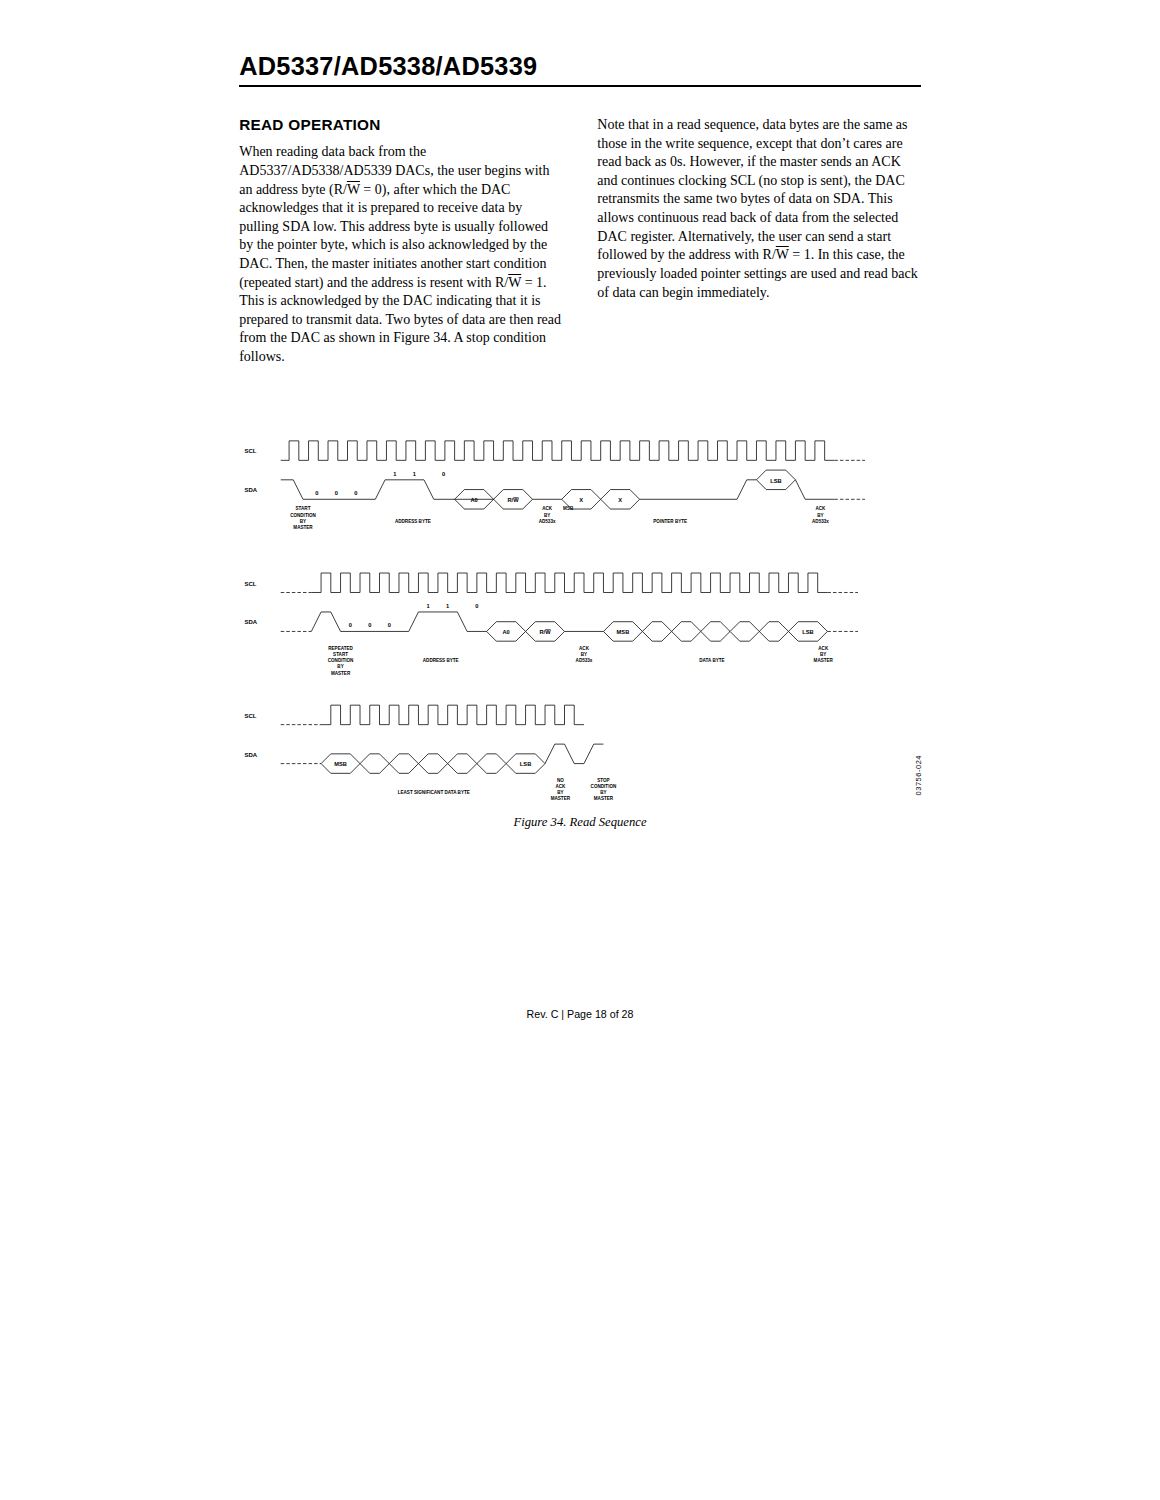AD5337/AD5338/AD5339
READ OPERATION
When reading data back from the AD5337/AD5338/AD5339 DACs, the user begins with an address byte (R/W = 0), after which the DAC acknowledges that it is prepared to receive data by pulling SDA low. This address byte is usually followed by the pointer byte, which is also acknowledged by the DAC. Then, the master initiates another start condition (repeated start) and the address is resent with R/W = 1. This is acknowledged by the DAC indicating that it is prepared to transmit data. Two bytes of data are then read from the DAC as shown in Figure 34. A stop condition follows.
Note that in a read sequence, data bytes are the same as those in the write sequence, except that don’t cares are read back as 0s. However, if the master sends an ACK and continues clocking SCL (no stop is sent), the DAC retransmits the same two bytes of data on SDA. This allows continuous read back of data from the selected DAC register. Alternatively, the user can send a start followed by the address with R/W = 1. In this case, the previously loaded pointer settings are used and read back of data can begin immediately.
SCL SDA 0 0 0 1 1 0 A0 R/W X X LSB START CONDITION BY MASTER ADDRESS BYTE ACK BY AD533x MSB POINTER BYTE ACK BY AD533x SCL SDA 0 0 0 1 1 0 A0 R/W MSB LSB REPEATED START CONDITION BY MASTER ADDRESS BYTE ACK BY AD533x DATA BYTE ACK BY MASTER SCL SDA MSB LSB LEAST SIGNIFICANT DATA BYTE NO ACK BY MASTER STOP CONDITION BY MASTER
03756-024
Figure 34. Read Sequence
Rev. C | Page 18 of 28